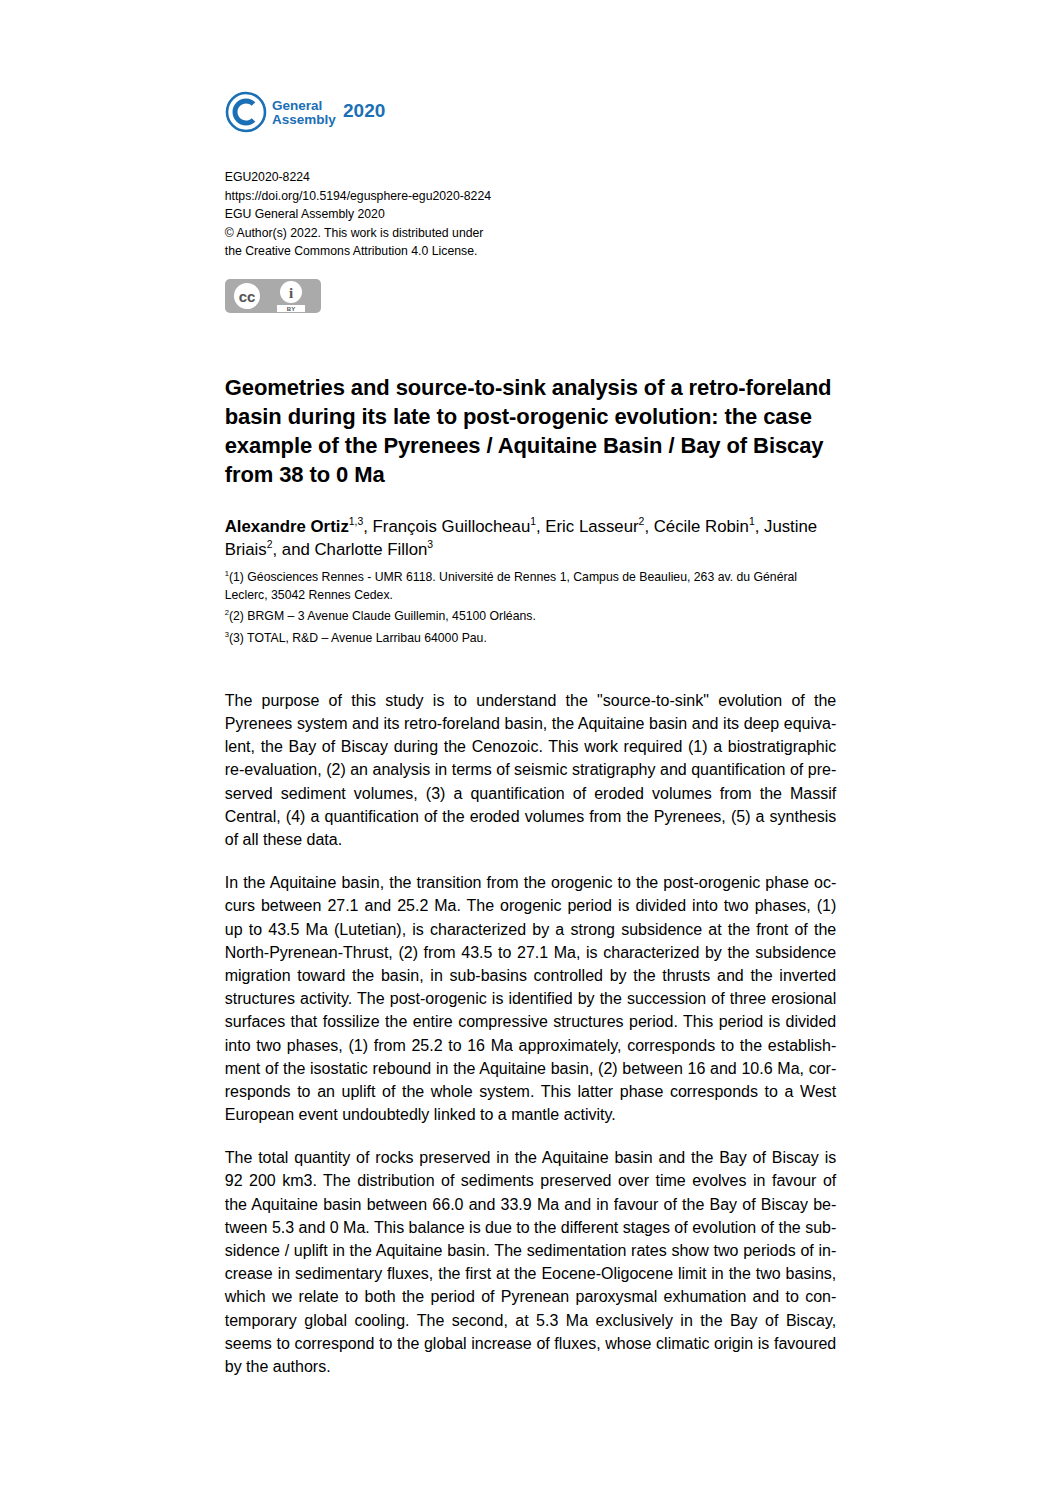General Assembly 2020
EGU2020-8224
https://doi.org/10.5194/egusphere-egu2020-8224
EGU General Assembly 2020
© Author(s) 2022. This work is distributed under
the Creative Commons Attribution 4.0 License.
cc i BY
Geometries and source-to-sink analysis of a retro-foreland basin during its late to post-orogenic evolution: the case example of the Pyrenees / Aquitaine Basin / Bay of Biscay from 38 to 0 Ma
Alexandre Ortiz1,3, François Guillocheau1, Eric Lasseur2, Cécile Robin1, Justine Briais2, and Charlotte Fillon3
1(1) Géosciences Rennes - UMR 6118. Université de Rennes 1, Campus de Beaulieu, 263 av. du Général Leclerc, 35042 Rennes Cedex.
2(2) BRGM – 3 Avenue Claude Guillemin, 45100 Orléans.
3(3) TOTAL, R&D – Avenue Larribau 64000 Pau.
The purpose of this study is to understand the "source-to-sink" evolution of the Pyrenees system and its retro-foreland basin, the Aquitaine basin and its deep equivalent, the Bay of Biscay during the Cenozoic. This work required (1) a biostratigraphic re-evaluation, (2) an analysis in terms of seismic stratigraphy and quantification of preserved sediment volumes, (3) a quantification of eroded volumes from the Massif Central, (4) a quantification of the eroded volumes from the Pyrenees, (5) a synthesis of all these data.
In the Aquitaine basin, the transition from the orogenic to the post-orogenic phase occurs between 27.1 and 25.2 Ma. The orogenic period is divided into two phases, (1) up to 43.5 Ma (Lutetian), is characterized by a strong subsidence at the front of the North-Pyrenean-Thrust, (2) from 43.5 to 27.1 Ma, is characterized by the subsidence migration toward the basin, in sub-basins controlled by the thrusts and the inverted structures activity. The post-orogenic is identified by the succession of three erosional surfaces that fossilize the entire compressive structures period. This period is divided into two phases, (1) from 25.2 to 16 Ma approximately, corresponds to the establishment of the isostatic rebound in the Aquitaine basin, (2) between 16 and 10.6 Ma, corresponds to an uplift of the whole system. This latter phase corresponds to a West European event undoubtedly linked to a mantle activity.
The total quantity of rocks preserved in the Aquitaine basin and the Bay of Biscay is 92 200 km3. The distribution of sediments preserved over time evolves in favour of the Aquitaine basin between 66.0 and 33.9 Ma and in favour of the Bay of Biscay between 5.3 and 0 Ma. This balance is due to the different stages of evolution of the subsidence / uplift in the Aquitaine basin. The sedimentation rates show two periods of increase in sedimentary fluxes, the first at the Eocene-Oligocene limit in the two basins, which we relate to both the period of Pyrenean paroxysmal exhumation and to contemporary global cooling. The second, at 5.3 Ma exclusively in the Bay of Biscay, seems to correspond to the global increase of fluxes, whose climatic origin is favoured by the authors.